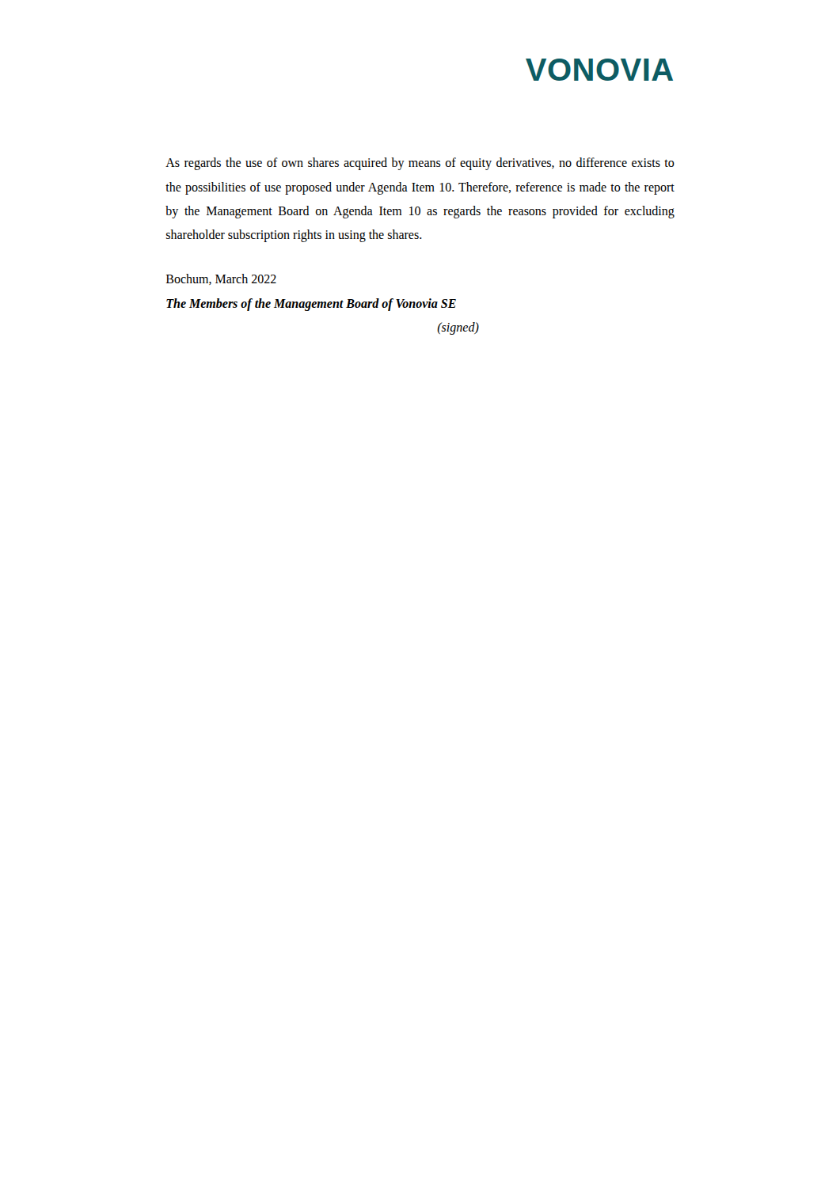VONOVIA
As regards the use of own shares acquired by means of equity derivatives, no difference exists to the possibilities of use proposed under Agenda Item 10. Therefore, reference is made to the report by the Management Board on Agenda Item 10 as regards the reasons provided for excluding shareholder subscription rights in using the shares.
Bochum, March 2022
The Members of the Management Board of Vonovia SE
(signed)